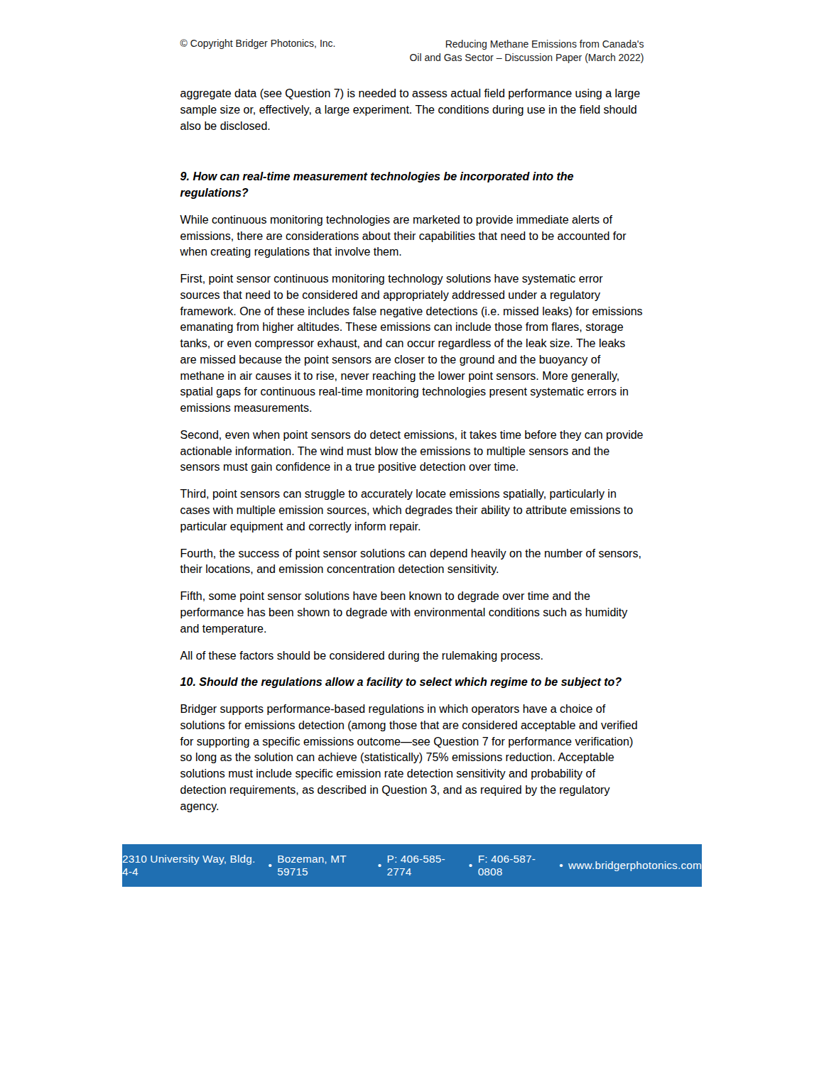© Copyright Bridger Photonics, Inc.
Reducing Methane Emissions from Canada's
Oil and Gas Sector – Discussion Paper (March 2022)
aggregate data (see Question 7) is needed to assess actual field performance using a large sample size or, effectively, a large experiment. The conditions during use in the field should also be disclosed.
9. How can real-time measurement technologies be incorporated into the regulations?
While continuous monitoring technologies are marketed to provide immediate alerts of emissions, there are considerations about their capabilities that need to be accounted for when creating regulations that involve them.
First, point sensor continuous monitoring technology solutions have systematic error sources that need to be considered and appropriately addressed under a regulatory framework. One of these includes false negative detections (i.e. missed leaks) for emissions emanating from higher altitudes. These emissions can include those from flares, storage tanks, or even compressor exhaust, and can occur regardless of the leak size. The leaks are missed because the point sensors are closer to the ground and the buoyancy of methane in air causes it to rise, never reaching the lower point sensors. More generally, spatial gaps for continuous real-time monitoring technologies present systematic errors in emissions measurements.
Second, even when point sensors do detect emissions, it takes time before they can provide actionable information. The wind must blow the emissions to multiple sensors and the sensors must gain confidence in a true positive detection over time.
Third, point sensors can struggle to accurately locate emissions spatially, particularly in cases with multiple emission sources, which degrades their ability to attribute emissions to particular equipment and correctly inform repair.
Fourth, the success of point sensor solutions can depend heavily on the number of sensors, their locations, and emission concentration detection sensitivity.
Fifth, some point sensor solutions have been known to degrade over time and the performance has been shown to degrade with environmental conditions such as humidity and temperature.
All of these factors should be considered during the rulemaking process.
10. Should the regulations allow a facility to select which regime to be subject to?
Bridger supports performance-based regulations in which operators have a choice of solutions for emissions detection (among those that are considered acceptable and verified for supporting a specific emissions outcome—see Question 7 for performance verification) so long as the solution can achieve (statistically) 75% emissions reduction. Acceptable solutions must include specific emission rate detection sensitivity and probability of detection requirements, as described in Question 3, and as required by the regulatory agency.
2310 University Way, Bldg. 4-4 • Bozeman, MT 59715 • P: 406-585-2774 • F: 406-587-0808 • www.bridgerphotonics.com